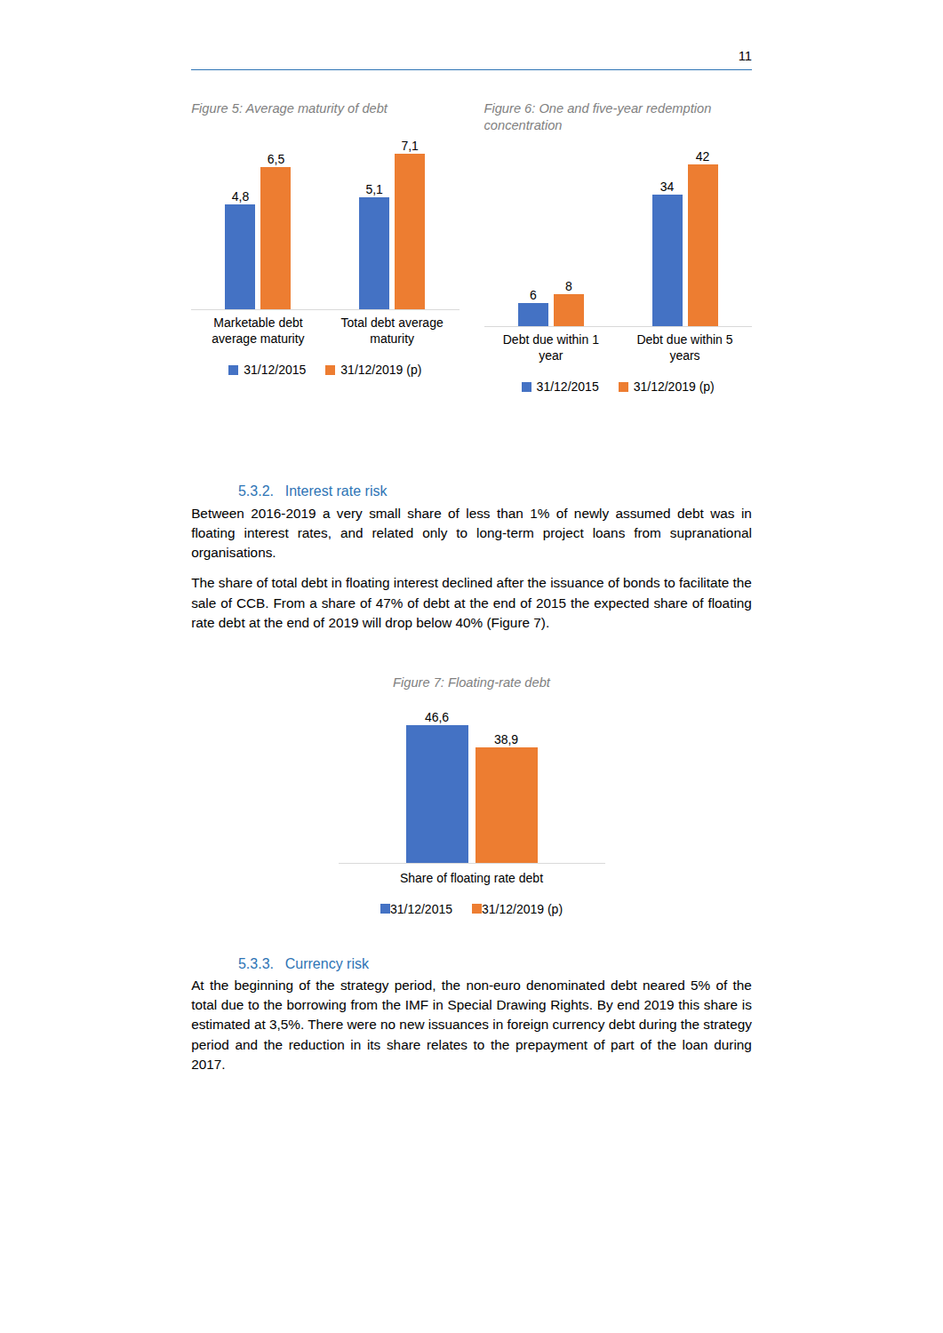11
Figure 5: Average maturity of debt
4,8
6,5
5,1
7,1
Marketable debt average maturity
Total debt average maturity
31/12/2015
31/12/2019 (p)
Figure 6: One and five-year redemption concentration
6
8
34
42
Debt due within 1 year
Debt due within 5 years
31/12/2015
31/12/2019 (p)
5.3.2. Interest rate risk
Between 2016-2019 a very small share of less than 1% of newly assumed debt was in floating interest rates, and related only to long-term project loans from supranational organisations.
The share of total debt in floating interest declined after the issuance of bonds to facilitate the sale of CCB. From a share of 47% of debt at the end of 2015 the expected share of floating rate debt at the end of 2019 will drop below 40% (Figure 7).
Figure 7: Floating-rate debt
46,6
38,9
Share of floating rate debt
31/12/2015
31/12/2019 (p)
5.3.3. Currency risk
At the beginning of the strategy period, the non-euro denominated debt neared 5% of the total due to the borrowing from the IMF in Special Drawing Rights. By end 2019 this share is estimated at 3,5%. There were no new issuances in foreign currency debt during the strategy period and the reduction in its share relates to the prepayment of part of the loan during 2017.